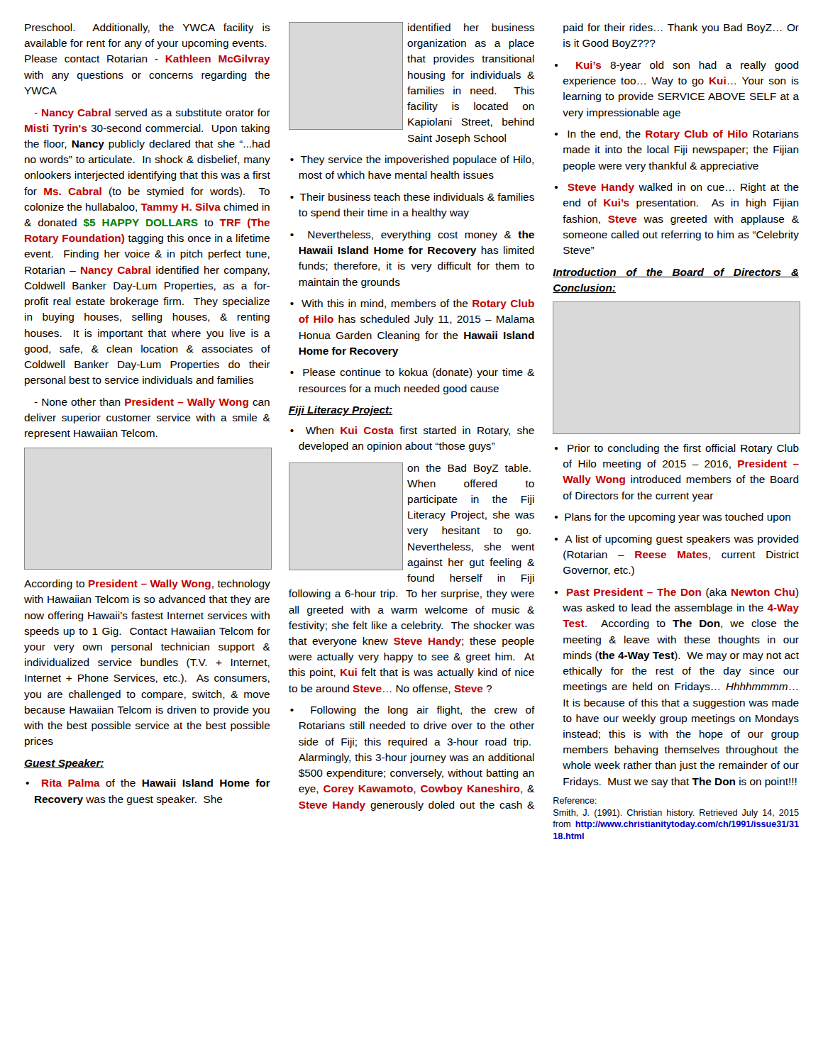Preschool. Additionally, the YWCA facility is available for rent for any of your upcoming events. Please contact Rotarian - Kathleen McGilvray with any questions or concerns regarding the YWCA
- Nancy Cabral served as a substitute orator for Misti Tyrin's 30-second commercial. Upon taking the floor, Nancy publicly declared that she “...had no words” to articulate. In shock & disbelief, many onlookers interjected identifying that this was a first for Ms. Cabral (to be stymied for words). To colonize the hullabaloo, Tammy H. Silva chimed in & donated $5 HAPPY DOLLARS to TRF (The Rotary Foundation) tagging this once in a lifetime event. Finding her voice & in pitch perfect tune, Rotarian – Nancy Cabral identified her company, Coldwell Banker Day-Lum Properties, as a for-profit real estate brokerage firm. They specialize in buying houses, selling houses, & renting houses. It is important that where you live is a good, safe, & clean location & associates of Coldwell Banker Day-Lum Properties do their personal best to service individuals and families
- None other than President – Wally Wong can deliver superior customer service with a smile & represent Hawaiian Telcom.
According to President – Wally Wong, technology with Hawaiian Telcom is so advanced that they are now offering Hawaii’s fastest Internet services with speeds up to 1 Gig. Contact Hawaiian Telcom for your very own personal technician support & individualized service bundles (T.V. + Internet, Internet + Phone Services, etc.). As consumers, you are challenged to compare, switch, & move because Hawaiian Telcom is driven to provide you with the best possible service at the best possible prices
Guest Speaker:
• Rita Palma of the Hawaii Island Home for Recovery was the guest speaker. She
identified her business organization as a place that provides transitional housing for individuals & families in need. This facility is located on Kapiolani Street, behind Saint Joseph School
• They service the impoverished populace of Hilo, most of which have mental health issues
• Their business teach these individuals & families to spend their time in a healthy way
• Nevertheless, everything cost money & the Hawaii Island Home for Recovery has limited funds; therefore, it is very difficult for them to maintain the grounds
• With this in mind, members of the Rotary Club of Hilo has scheduled July 11, 2015 – Malama Honua Garden Cleaning for the Hawaii Island Home for Recovery
• Please continue to kokua (donate) your time & resources for a much needed good cause
Fiji Literacy Project:
• When Kui Costa first started in Rotary, she developed an opinion about “those guys”
on the Bad BoyZ table. When offered to participate in the Fiji Literacy Project, she was very hesitant to go. Nevertheless, she went against her gut feeling & found herself in Fiji following a 6-hour trip. To her surprise, they were all greeted with a warm welcome of music & festivity; she felt like a celebrity. The shocker was that everyone knew Steve Handy; these people were actually very happy to see & greet him. At this point, Kui felt that is was actually kind of nice to be around Steve… No offense, Steve ?
• Following the long air flight, the crew of Rotarians still needed to drive over to the other side of Fiji; this required a 3-hour road trip. Alarmingly, this 3-hour journey was an additional $500 expenditure; conversely, without batting an eye, Corey Kawamoto, Cowboy Kaneshiro, & Steve Handy generously doled out the cash & paid for their rides… Thank you Bad BoyZ… Or is it Good BoyZ???
• Kui’s 8-year old son had a really good experience too… Way to go Kui… Your son is learning to provide SERVICE ABOVE SELF at a very impressionable age
• In the end, the Rotary Club of Hilo Rotarians made it into the local Fiji newspaper; the Fijian people were very thankful & appreciative
• Steve Handy walked in on cue… Right at the end of Kui’s presentation. As in high Fijian fashion, Steve was greeted with applause & someone called out referring to him as “Celebrity Steve”
Introduction of the Board of Directors & Conclusion:
• Prior to concluding the first official Rotary Club of Hilo meeting of 2015 – 2016, President – Wally Wong introduced members of the Board of Directors for the current year
• Plans for the upcoming year was touched upon
• A list of upcoming guest speakers was provided (Rotarian – Reese Mates, current District Governor, etc.)
• Past President – The Don (aka Newton Chu) was asked to lead the assemblage in the 4-Way Test. According to The Don, we close the meeting & leave with these thoughts in our minds (the 4-Way Test). We may or may not act ethically for the rest of the day since our meetings are held on Fridays… Hhhhmmmm… It is because of this that a suggestion was made to have our weekly group meetings on Mondays instead; this is with the hope of our group members behaving themselves throughout the whole week rather than just the remainder of our Fridays. Must we say that The Don is on point!!!
Reference:
Smith, J. (1991). Christian history. Retrieved July 14, 2015 from http://www.christianitytoday.com/ch/1991/issue31/3118.html